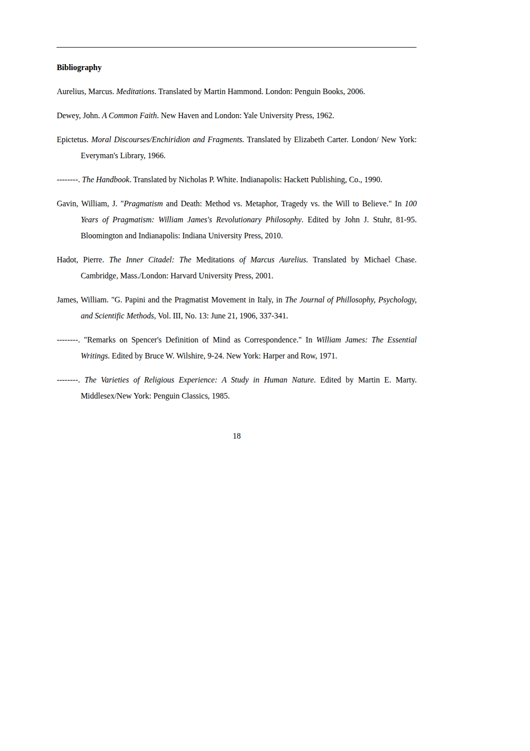Bibliography
Aurelius, Marcus. Meditations. Translated by Martin Hammond. London: Penguin Books, 2006.
Dewey, John. A Common Faith. New Haven and London: Yale University Press, 1962.
Epictetus. Moral Discourses/Enchiridion and Fragments. Translated by Elizabeth Carter. London/ New York: Everyman's Library, 1966.
--------. The Handbook. Translated by Nicholas P. White. Indianapolis: Hackett Publishing, Co., 1990.
Gavin, William, J. "Pragmatism and Death: Method vs. Metaphor, Tragedy vs. the Will to Believe." In 100 Years of Pragmatism: William James's Revolutionary Philosophy. Edited by John J. Stuhr, 81-95. Bloomington and Indianapolis: Indiana University Press, 2010.
Hadot, Pierre. The Inner Citadel: The Meditations of Marcus Aurelius. Translated by Michael Chase. Cambridge, Mass./London: Harvard University Press, 2001.
James, William. "G. Papini and the Pragmatist Movement in Italy, in The Journal of Phillosophy, Psychology, and Scientific Methods, Vol. III, No. 13: June 21, 1906, 337-341.
--------. "Remarks on Spencer's Definition of Mind as Correspondence." In William James: The Essential Writings. Edited by Bruce W. Wilshire, 9-24. New York: Harper and Row, 1971.
--------. The Varieties of Religious Experience: A Study in Human Nature. Edited by Martin E. Marty. Middlesex/New York: Penguin Classics, 1985.
18